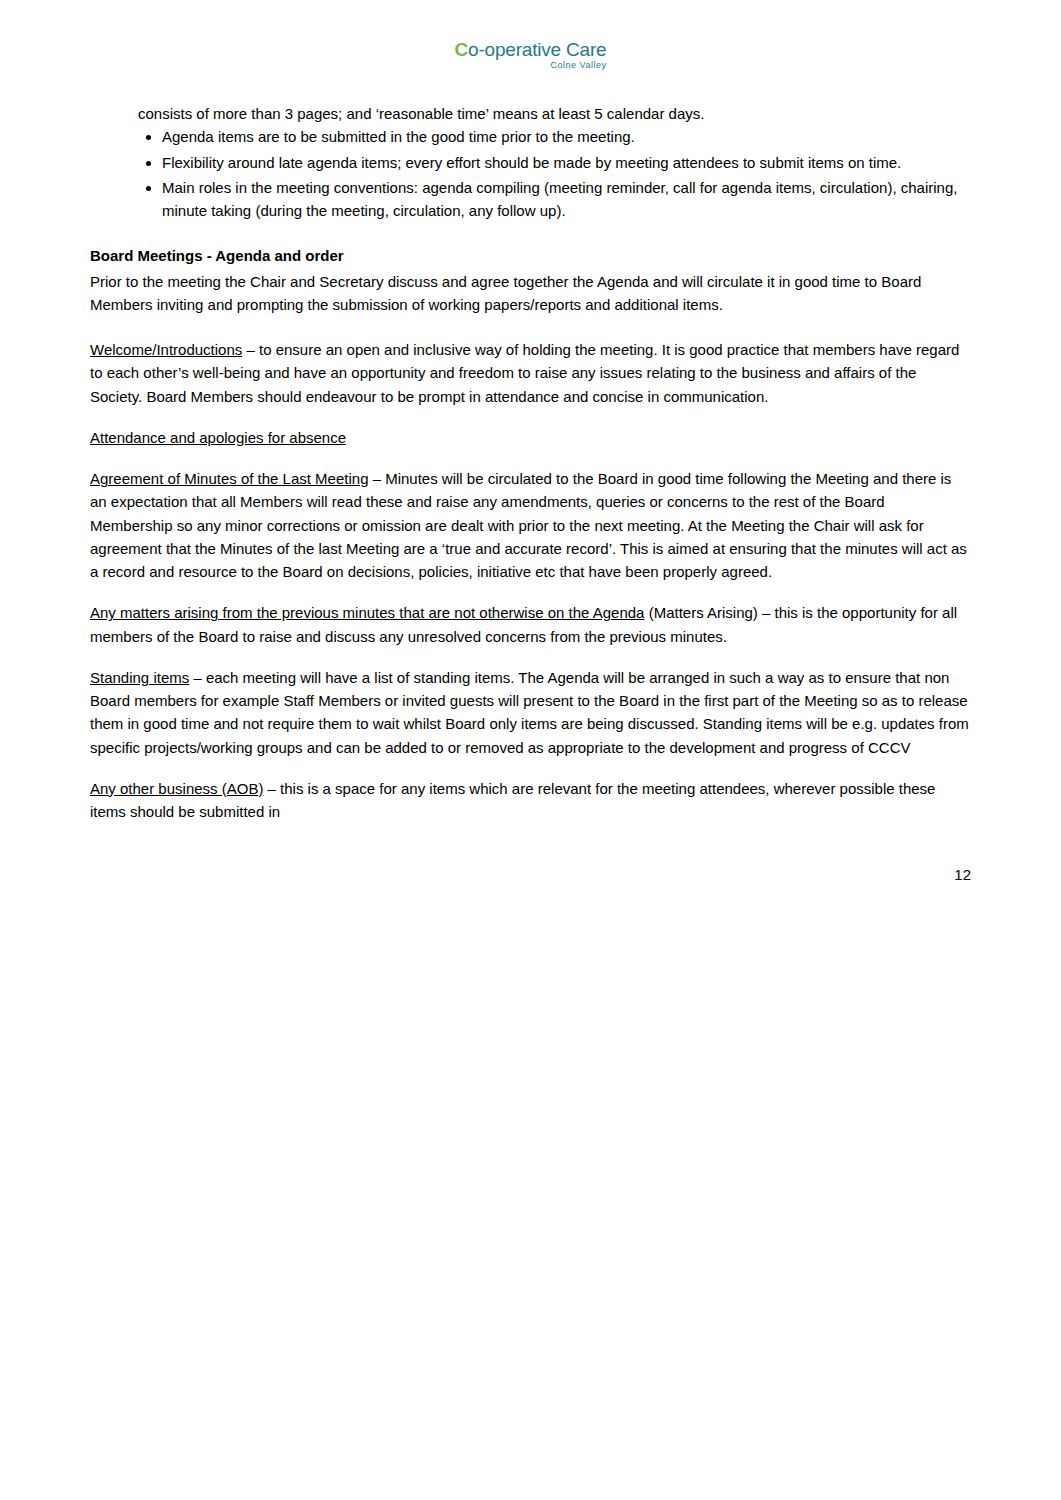Co-operative Care
Colne Valley
consists of more than 3 pages; and ‘reasonable time’ means at least 5 calendar days.
Agenda items are to be submitted in the good time prior to the meeting.
Flexibility around late agenda items; every effort should be made by meeting attendees to submit items on time.
Main roles in the meeting conventions: agenda compiling (meeting reminder, call for agenda items, circulation), chairing, minute taking (during the meeting, circulation, any follow up).
Board Meetings - Agenda and order
Prior to the meeting the Chair and Secretary discuss and agree together the Agenda and will circulate it in good time to Board Members inviting and prompting the submission of working papers/reports and additional items.
Welcome/Introductions – to ensure an open and inclusive way of holding the meeting. It is good practice that members have regard to each other’s well-being and have an opportunity and freedom to raise any issues relating to the business and affairs of the Society. Board Members should endeavour to be prompt in attendance and concise in communication.
Attendance and apologies for absence
Agreement of Minutes of the Last Meeting – Minutes will be circulated to the Board in good time following the Meeting and there is an expectation that all Members will read these and raise any amendments, queries or concerns to the rest of the Board Membership so any minor corrections or omission are dealt with prior to the next meeting. At the Meeting the Chair will ask for agreement that the Minutes of the last Meeting are a ‘true and accurate record’. This is aimed at ensuring that the minutes will act as a record and resource to the Board on decisions, policies, initiative etc that have been properly agreed.
Any matters arising from the previous minutes that are not otherwise on the Agenda (Matters Arising) – this is the opportunity for all members of the Board to raise and discuss any unresolved concerns from the previous minutes.
Standing items – each meeting will have a list of standing items. The Agenda will be arranged in such a way as to ensure that non Board members for example Staff Members or invited guests will present to the Board in the first part of the Meeting so as to release them in good time and not require them to wait whilst Board only items are being discussed. Standing items will be e.g. updates from specific projects/working groups and can be added to or removed as appropriate to the development and progress of CCCV
Any other business (AOB) – this is a space for any items which are relevant for the meeting attendees, wherever possible these items should be submitted in
12